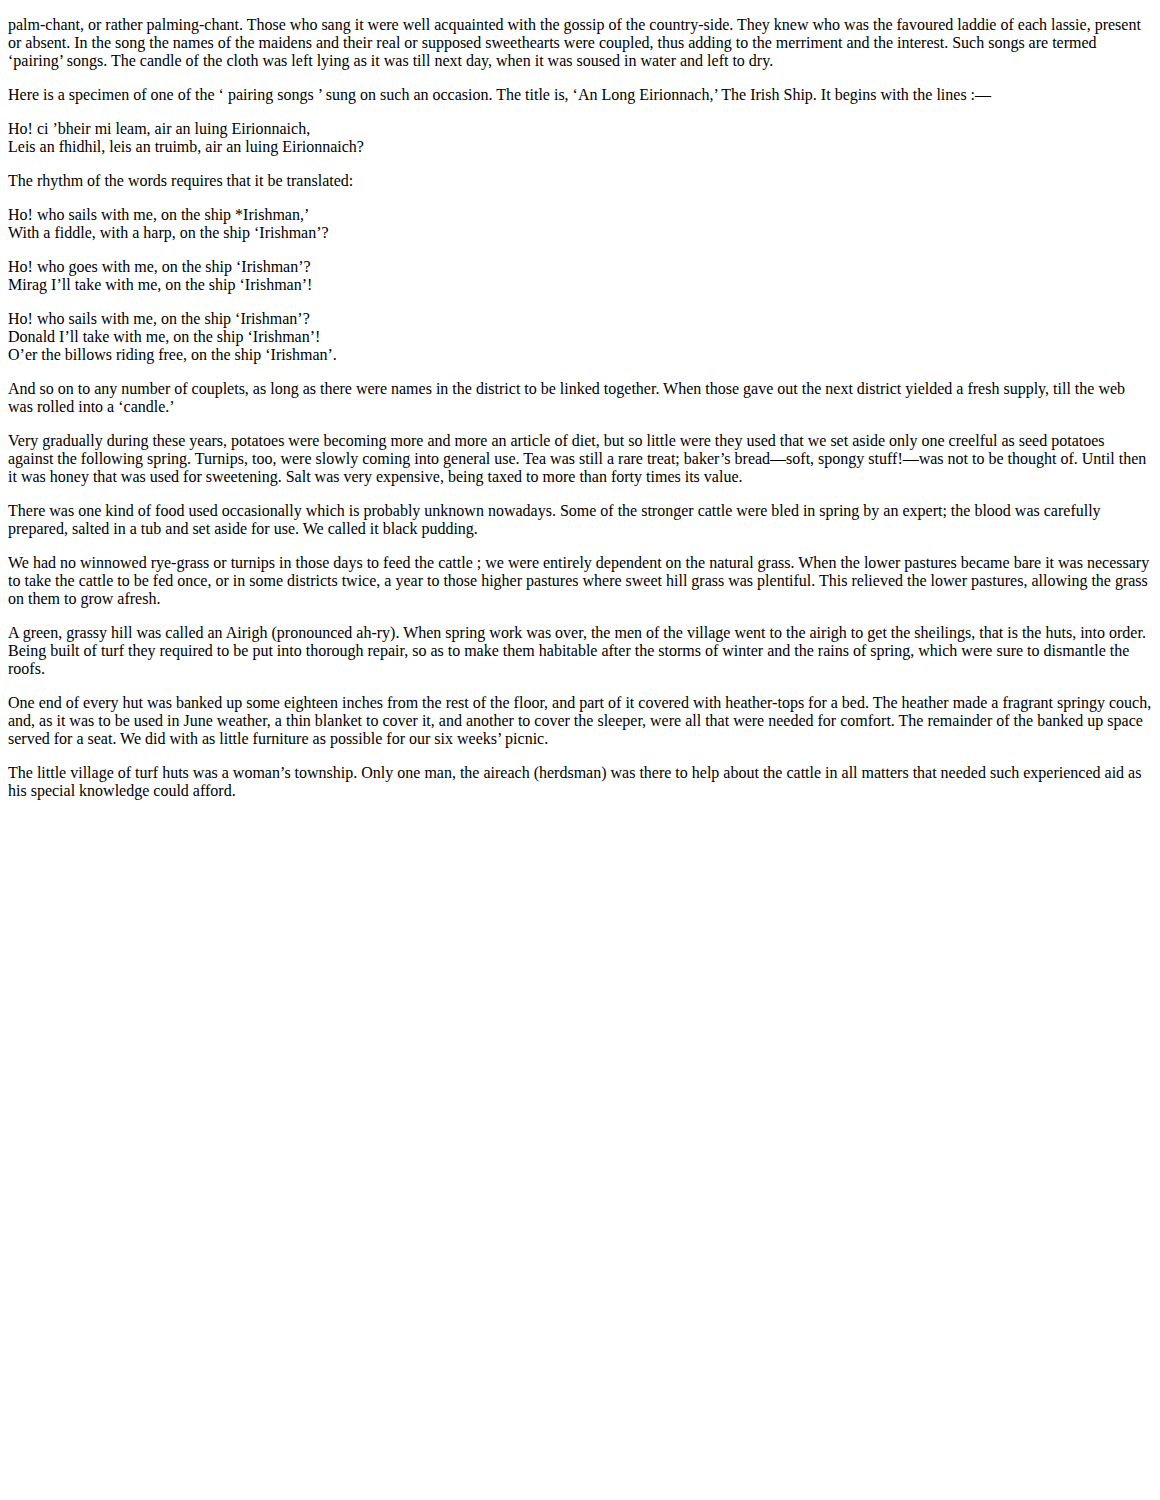palm-chant, or rather palming-chant. Those who sang it were well acquainted with the gossip of the country-side. They knew who was the favoured laddie of each lassie, present or absent. In the song the names of the maidens and their real or supposed sweethearts were coupled, thus adding to the merriment and the interest. Such songs are termed ‘pairing’ songs. The candle of the cloth was left lying as it was till next day, when it was soused in water and left to dry.
Here is a specimen of one of the ‘ pairing songs ’ sung on such an occasion. The title is, ‘An Long Eirionnach,’ The Irish Ship. It begins with the lines :—
Ho! ci ’bheir mi leam, air an luing Eirionnaich,
Leis an fhidhil, leis an truimb, air an luing Eirionnaich?
The rhythm of the words requires that it be translated:
Ho! who sails with me, on the ship *Irishman,’
With a fiddle, with a harp, on the ship ‘Irishman’?
Ho! who goes with me, on the ship ‘Irishman’?
Mirag I’ll take with me, on the ship ‘Irishman’!
Ho! who sails with me, on the ship ‘Irishman’?
Donald I’ll take with me, on the ship ‘Irishman’!
O’er the billows riding free, on the ship ‘Irishman’.
And so on to any number of couplets, as long as there were names in the district to be linked together. When those gave out the next district yielded a fresh supply, till the web was rolled into a ‘candle.’
Very gradually during these years, potatoes were becoming more and more an article of diet, but so little were they used that we set aside only one creelful as seed potatoes against the following spring. Turnips, too, were slowly coming into general use. Tea was still a rare treat; baker’s bread—soft, spongy stuff!—was not to be thought of. Until then it was honey that was used for sweetening. Salt was very expensive, being taxed to more than forty times its value.
There was one kind of food used occasionally which is probably unknown nowadays. Some of the stronger cattle were bled in spring by an expert; the blood was carefully prepared, salted in a tub and set aside for use. We called it black pudding.
We had no winnowed rye-grass or turnips in those days to feed the cattle ; we were entirely dependent on the natural grass. When the lower pastures became bare it was necessary to take the cattle to be fed once, or in some districts twice, a year to those higher pastures where sweet hill grass was plentiful. This relieved the lower pastures, allowing the grass on them to grow afresh.
A green, grassy hill was called an Airigh (pronounced ah-ry). When spring work was over, the men of the village went to the airigh to get the sheilings, that is the huts, into order. Being built of turf they required to be put into thorough repair, so as to make them habitable after the storms of winter and the rains of spring, which were sure to dismantle the roofs.
One end of every hut was banked up some eighteen inches from the rest of the floor, and part of it covered with heather-tops for a bed. The heather made a fragrant springy couch, and, as it was to be used in June weather, a thin blanket to cover it, and another to cover the sleeper, were all that were needed for comfort. The remainder of the banked up space served for a seat. We did with as little furniture as possible for our six weeks’ picnic.
The little village of turf huts was a woman’s township. Only one man, the aireach (herdsman) was there to help about the cattle in all matters that needed such experienced aid as his special knowledge could afford.